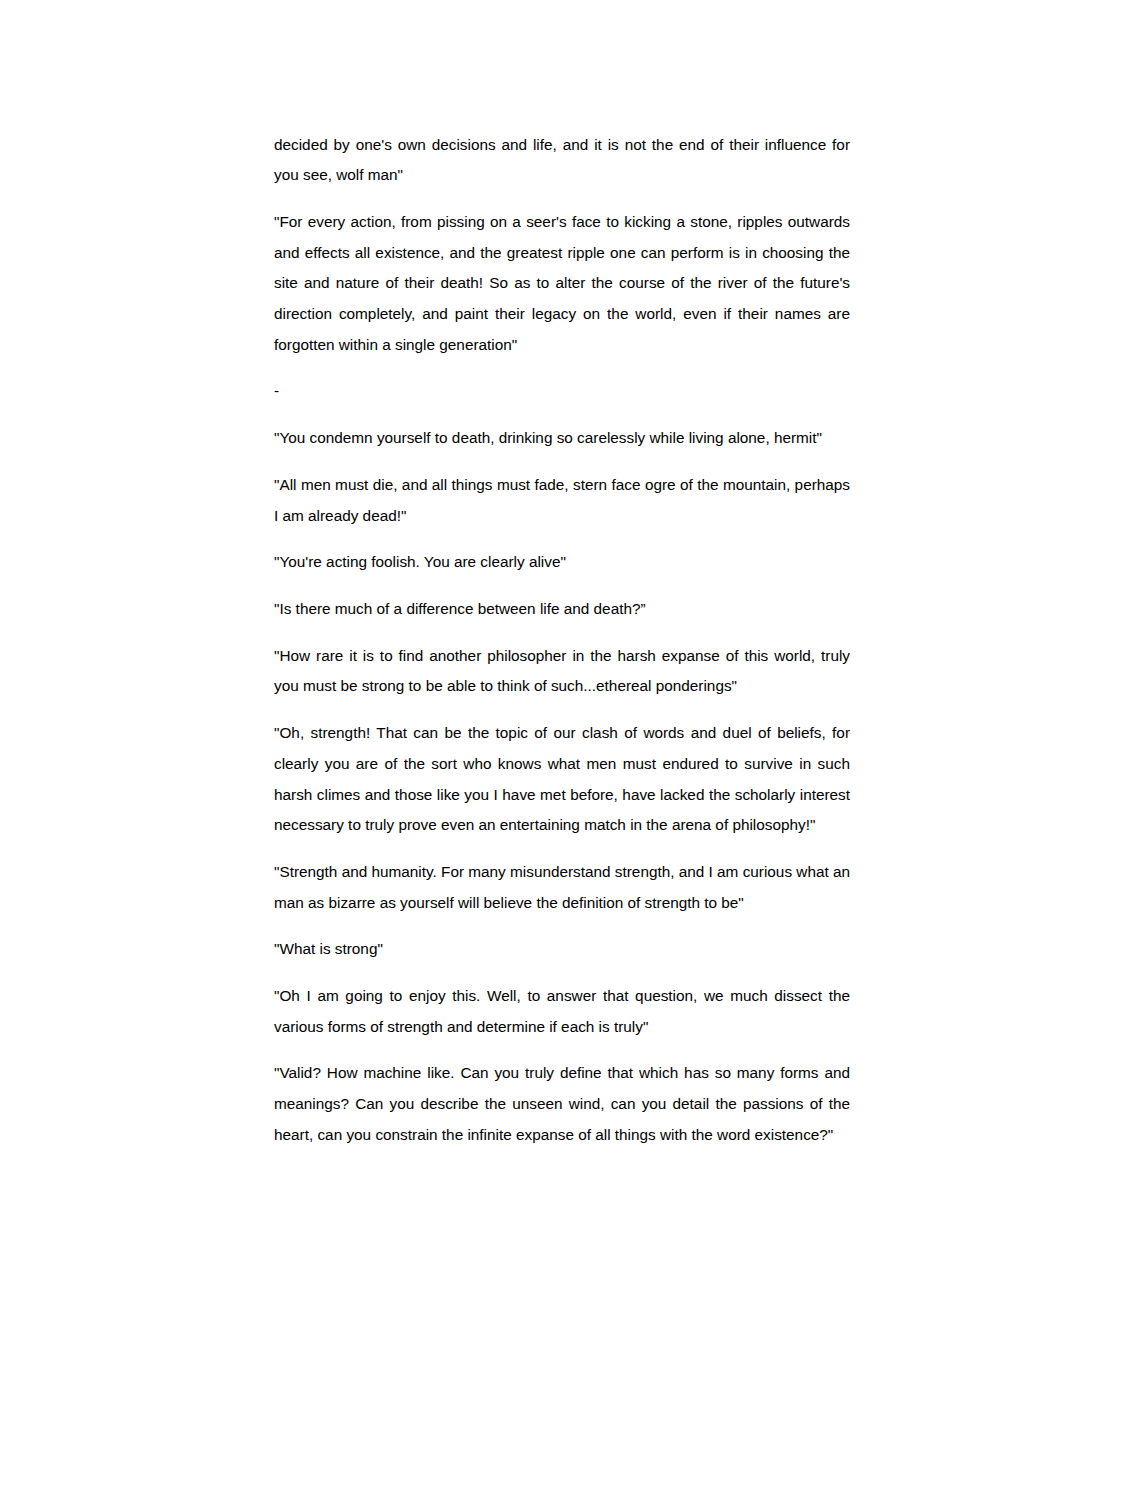decided by one's own decisions and life, and it is not the end of their influence for you see, wolf man"
"For every action, from pissing on a seer's face to kicking a stone, ripples outwards and effects all existence, and the greatest ripple one can perform is in choosing the site and nature of their death! So as to alter the course of the river of the future's direction completely, and paint their legacy on the world, even if their names are forgotten within a single generation"
-
"You condemn yourself to death, drinking so carelessly while living alone, hermit"
"All men must die, and all things must fade, stern face ogre of the mountain, perhaps I am already dead!"
"You're acting foolish. You are clearly alive"
"Is there much of a difference between life and death?”
"How rare it is to find another philosopher in the harsh expanse of this world, truly you must be strong to be able to think of such...ethereal ponderings"
"Oh, strength! That can be the topic of our clash of words and duel of beliefs, for clearly you are of the sort who knows what men must endured to survive in such harsh climes and those like you I have met before, have lacked the scholarly interest necessary to truly prove even an entertaining match in the arena of philosophy!"
"Strength and humanity. For many misunderstand strength, and I am curious what an man as bizarre as yourself will believe the definition of strength to be"
"What is strong"
"Oh I am going to enjoy this. Well, to answer that question, we much dissect the various forms of strength and determine if each is truly"
"Valid? How machine like. Can you truly define that which has so many forms and meanings? Can you describe the unseen wind, can you detail the passions of the heart, can you constrain the infinite expanse of all things with the word existence?"